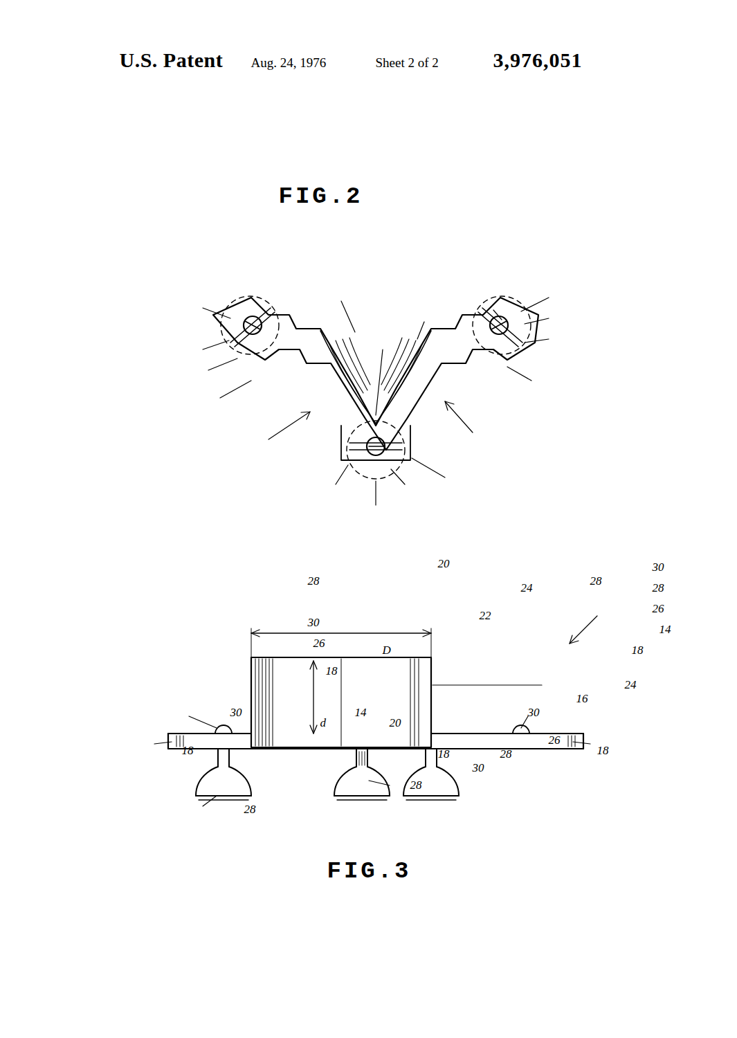U.S. Patent Aug. 24, 1976 Sheet 2 of 2 3,976,051
FIG.2
28 30 26 18 14 18 30 28 26 16 18 26 28 30 28 24 22 20
14 24 D d 20 30 18 28 28 30 18
FIG.3